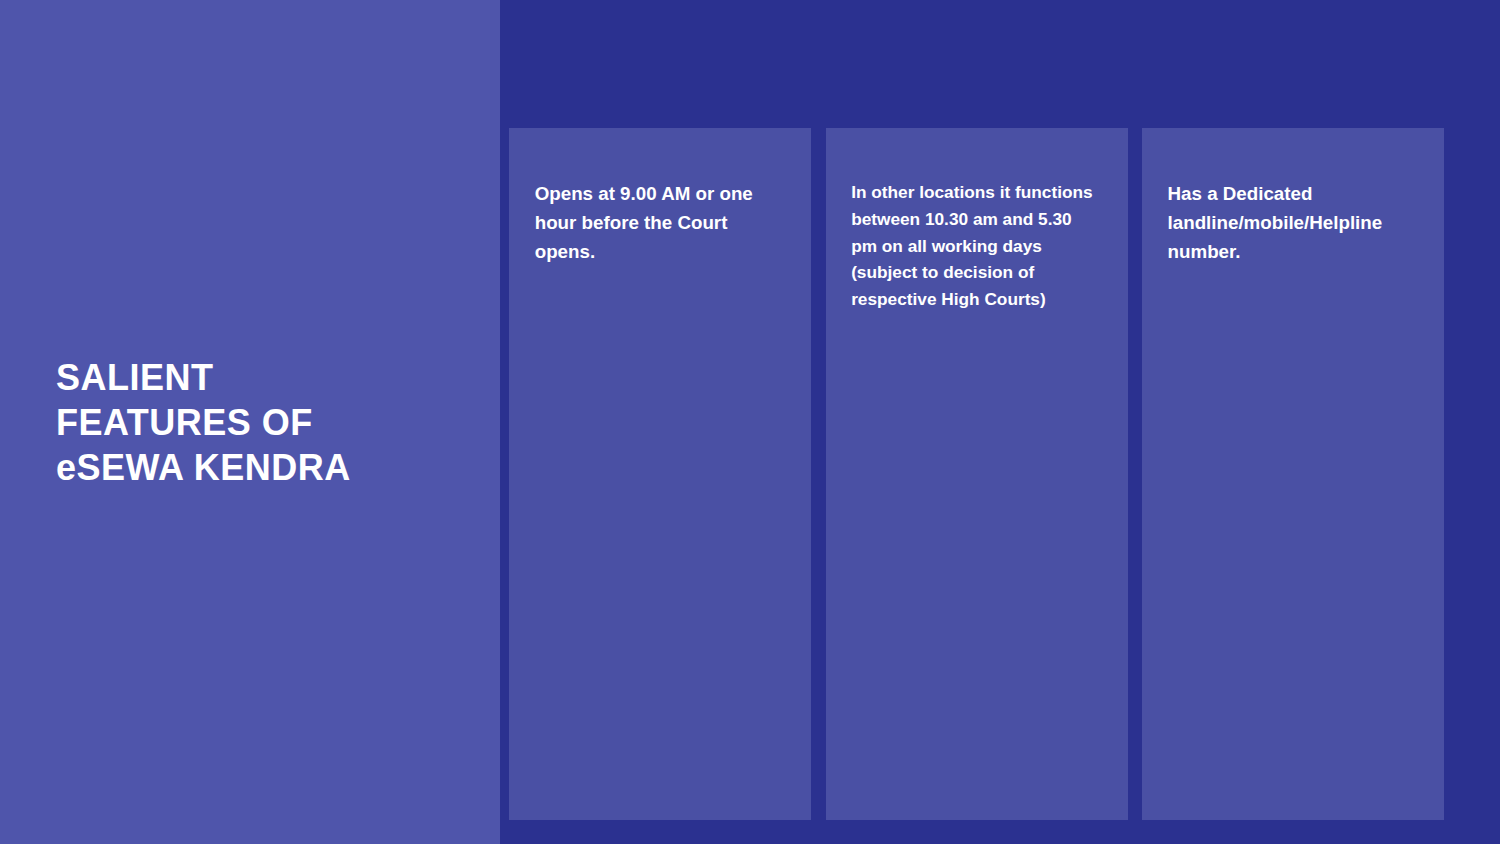Salient
Features of
eSEWA Kendra
Opens at 9.00 AM or one hour before the Court opens.
In other locations it functions between 10.30 am and 5.30 pm on all working days (subject to decision of respective High Courts)
Has a Dedicated landline/mobile/Helpline number.